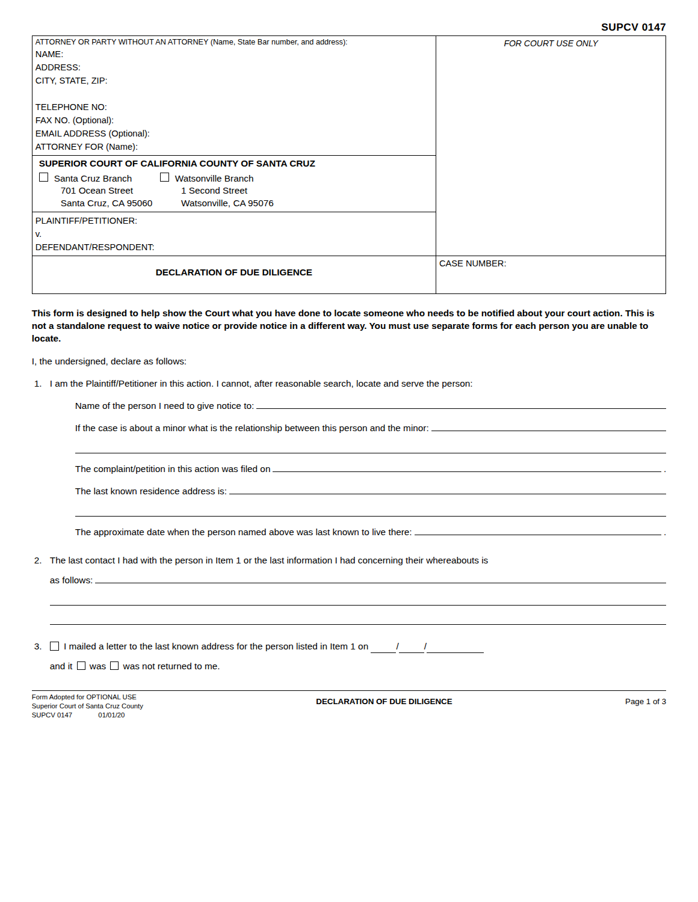SUPCV 0147
| ATTORNEY OR PARTY WITHOUT AN ATTORNEY (Name, State Bar number, and address): NAME: ADDRESS: CITY, STATE, ZIP: TELEPHONE NO: FAX NO. (Optional): EMAIL ADDRESS (Optional): ATTORNEY FOR (Name): | FOR COURT USE ONLY |
| SUPERIOR COURT OF CALIFORNIA COUNTY OF SANTA CRUZ Santa Cruz Branch Watsonville Branch 701 Ocean Street 1 Second Street Santa Cruz, CA 95060 Watsonville, CA 95076 |
| PLAINTIFF/PETITIONER: v. DEFENDANT/RESPONDENT: |
| DECLARATION OF DUE DILIGENCE | CASE NUMBER: |
This form is designed to help show the Court what you have done to locate someone who needs to be notified about your court action. This is not a standalone request to waive notice or provide notice in a different way. You must use separate forms for each person you are unable to locate.
I, the undersigned, declare as follows:
I am the Plaintiff/Petitioner in this action. I cannot, after reasonable search, locate and serve the person:
Name of the person I need to give notice to:
If the case is about a minor what is the relationship between this person and the minor:
The complaint/petition in this action was filed on .
The last known residence address is:
The approximate date when the person named above was last known to live there: .
The last contact I had with the person in Item 1 or the last information I had concerning their whereabouts is
as follows:
I mailed a letter to the last known address for the person listed in Item 1 on / /
and it was was not returned to me.
Form Adopted for OPTIONAL USE
Superior Court of Santa Cruz County
SUPCV 0147 01/01/20
DECLARATION OF DUE DILIGENCE
Page 1 of 3